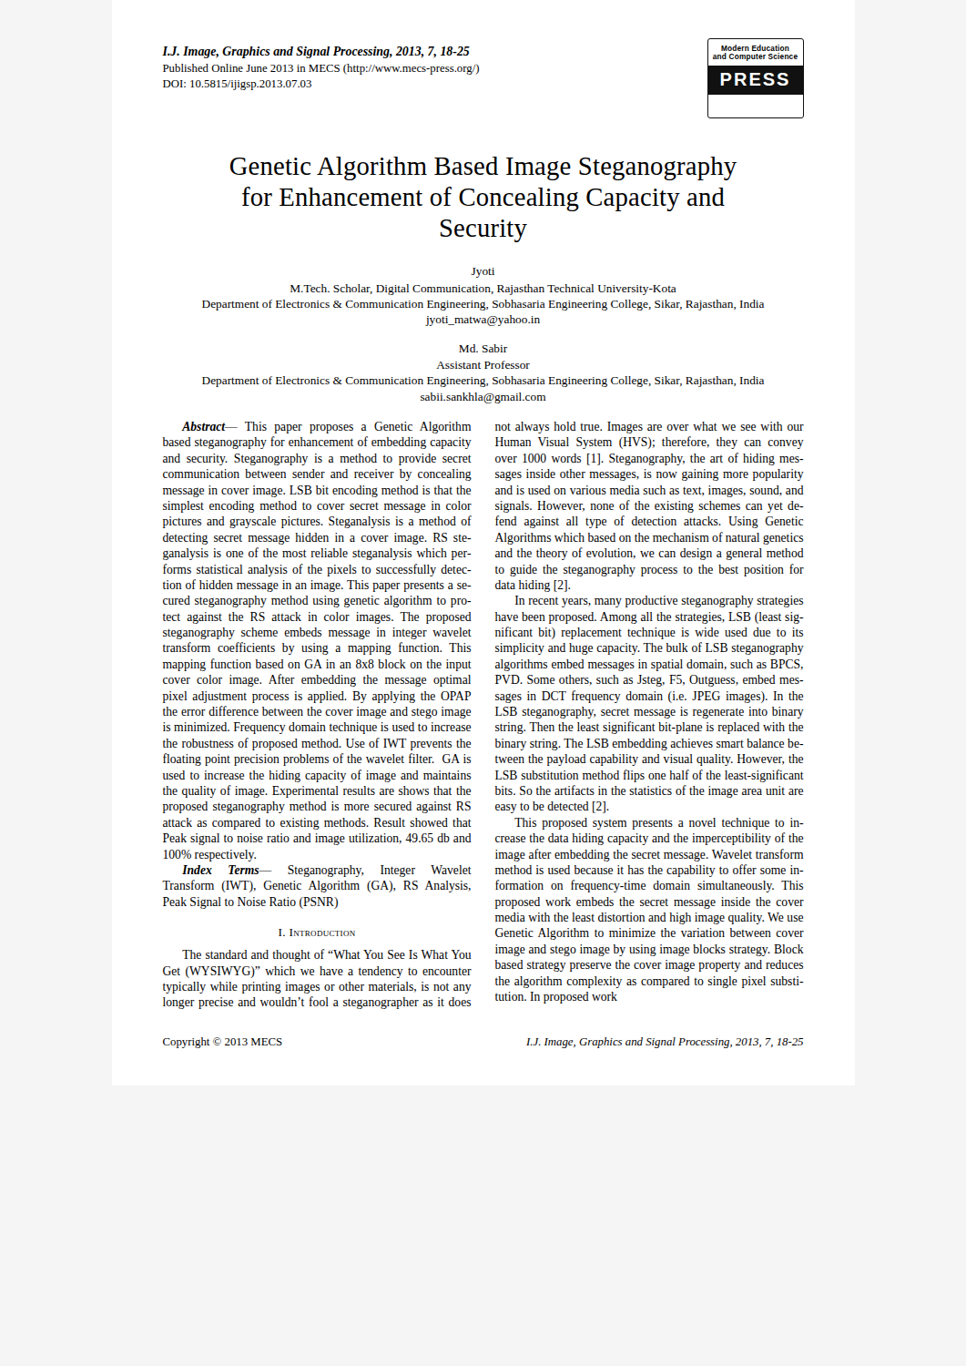Modern Education
and Computer Science
PRESS
I.J. Image, Graphics and Signal Processing, 2013, 7, 18-25
Published Online June 2013 in MECS (http://www.mecs-press.org/)
DOI: 10.5815/ijigsp.2013.07.03
Genetic Algorithm Based Image Steganography
for Enhancement of Concealing Capacity and
Security
Jyoti
M.Tech. Scholar, Digital Communication, Rajasthan Technical University-Kota
Department of Electronics & Communication Engineering, Sobhasaria Engineering College, Sikar, Rajasthan, India
jyoti_matwa@yahoo.in
Md. Sabir
Assistant Professor
Department of Electronics & Communication Engineering, Sobhasaria Engineering College, Sikar, Rajasthan, India
sabii.sankhla@gmail.com
Abstract— This paper proposes a Genetic Algorithm based steganography for enhancement of embedding capacity and security. Steganography is a method to provide secret communication between sender and receiver by concealing message in cover image. LSB bit encoding method is that the simplest encoding method to cover secret message in color pictures and grayscale pictures. Steganalysis is a method of detecting secret message hidden in a cover image. RS steganalysis is one of the most reliable steganalysis which performs statistical analysis of the pixels to successfully detection of hidden message in an image. This paper presents a secured steganography method using genetic algorithm to protect against the RS attack in color images. The proposed steganography scheme embeds message in integer wavelet transform coefficients by using a mapping function. This mapping function based on GA in an 8x8 block on the input cover color image. After embedding the message optimal pixel adjustment process is applied. By applying the OPAP the error difference between the cover image and stego image is minimized. Frequency domain technique is used to increase the robustness of proposed method. Use of IWT prevents the floating point precision problems of the wavelet filter. GA is used to increase the hiding capacity of image and maintains the quality of image. Experimental results are shows that the proposed steganography method is more secured against RS attack as compared to existing methods. Result showed that Peak signal to noise ratio and image utilization, 49.65 db and 100% respectively.
Index Terms— Steganography, Integer Wavelet Transform (IWT), Genetic Algorithm (GA), RS Analysis, Peak Signal to Noise Ratio (PSNR)
I. Introduction
The standard and thought of “What You See Is What You Get (WYSIWYG)” which we have a tendency to encounter typically while printing images or other materials, is not any longer precise and wouldn’t fool a steganographer as it does not always hold true. Images are over what we see with our Human Visual System (HVS); therefore, they can convey over 1000 words [1]. Steganography, the art of hiding messages inside other messages, is now gaining more popularity and is used on various media such as text, images, sound, and signals. However, none of the existing schemes can yet defend against all type of detection attacks. Using Genetic Algorithms which based on the mechanism of natural genetics and the theory of evolution, we can design a general method to guide the steganography process to the best position for data hiding [2].
In recent years, many productive steganography strategies have been proposed. Among all the strategies, LSB (least significant bit) replacement technique is wide used due to its simplicity and huge capacity. The bulk of LSB steganography algorithms embed messages in spatial domain, such as BPCS, PVD. Some others, such as Jsteg, F5, Outguess, embed messages in DCT frequency domain (i.e. JPEG images). In the LSB steganography, secret message is regenerate into binary string. Then the least significant bit-plane is replaced with the binary string. The LSB embedding achieves smart balance between the payload capability and visual quality. However, the LSB substitution method flips one half of the least-significant bits. So the artifacts in the statistics of the image area unit are easy to be detected [2].
This proposed system presents a novel technique to increase the data hiding capacity and the imperceptibility of the image after embedding the secret message. Wavelet transform method is used because it has the capability to offer some information on frequency-time domain simultaneously. This proposed work embeds the secret message inside the cover media with the least distortion and high image quality. We use Genetic Algorithm to minimize the variation between cover image and stego image by using image blocks strategy. Block based strategy preserve the cover image property and reduces the algorithm complexity as compared to single pixel substitution. In proposed work
Copyright © 2013 MECS
I.J. Image, Graphics and Signal Processing, 2013, 7, 18-25